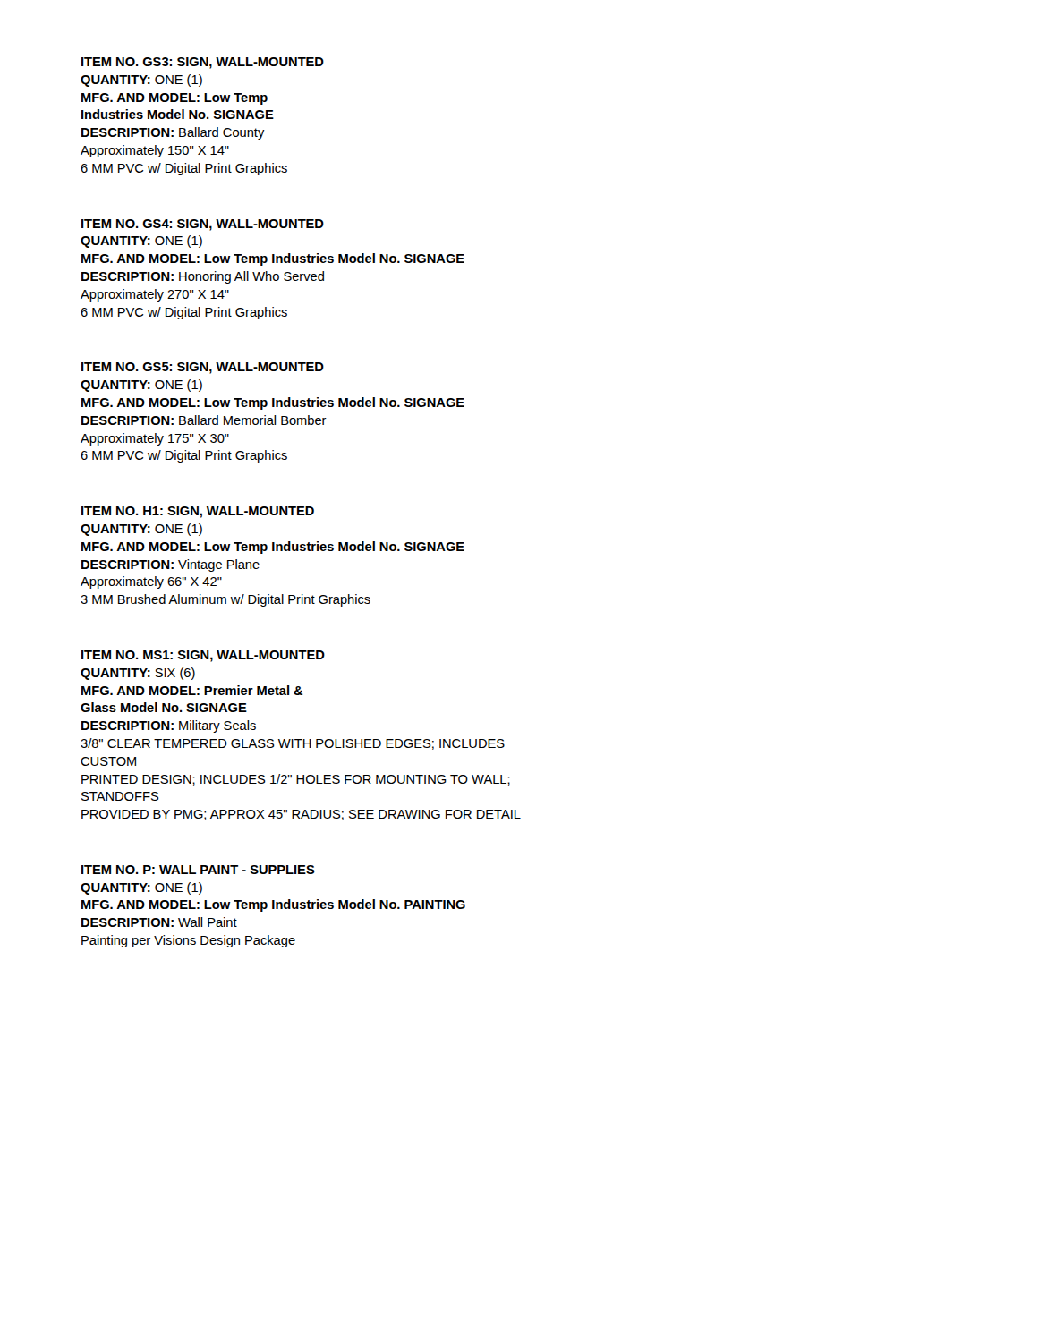ITEM NO. GS3: SIGN, WALL-MOUNTED
QUANTITY: ONE (1)
MFG. AND MODEL: Low Temp
Industries Model No. SIGNAGE
DESCRIPTION: Ballard County
Approximately 150" X 14"
6 MM PVC w/ Digital Print Graphics
ITEM NO. GS4: SIGN, WALL-MOUNTED
QUANTITY: ONE (1)
MFG. AND MODEL: Low Temp Industries Model No. SIGNAGE
DESCRIPTION: Honoring All Who Served
Approximately 270" X 14"
6 MM PVC w/ Digital Print Graphics
ITEM NO. GS5: SIGN, WALL-MOUNTED
QUANTITY: ONE (1)
MFG. AND MODEL: Low Temp Industries Model No. SIGNAGE
DESCRIPTION: Ballard Memorial Bomber
Approximately 175" X 30"
6 MM PVC w/ Digital Print Graphics
ITEM NO. H1: SIGN, WALL-MOUNTED
QUANTITY: ONE (1)
MFG. AND MODEL: Low Temp Industries Model No. SIGNAGE
DESCRIPTION: Vintage Plane
Approximately 66" X 42"
3 MM Brushed Aluminum w/ Digital Print Graphics
ITEM NO. MS1: SIGN, WALL-MOUNTED
QUANTITY: SIX (6)
MFG. AND MODEL: Premier Metal &
Glass Model No. SIGNAGE
DESCRIPTION: Military Seals
3/8" CLEAR TEMPERED GLASS WITH POLISHED EDGES; INCLUDES
CUSTOM
PRINTED DESIGN; INCLUDES 1/2" HOLES FOR MOUNTING TO WALL;
STANDOFFS
PROVIDED BY PMG; APPROX 45" RADIUS; SEE DRAWING FOR DETAIL
ITEM NO. P: WALL PAINT - SUPPLIES
QUANTITY: ONE (1)
MFG. AND MODEL: Low Temp Industries Model No. PAINTING
DESCRIPTION: Wall Paint
Painting per Visions Design Package